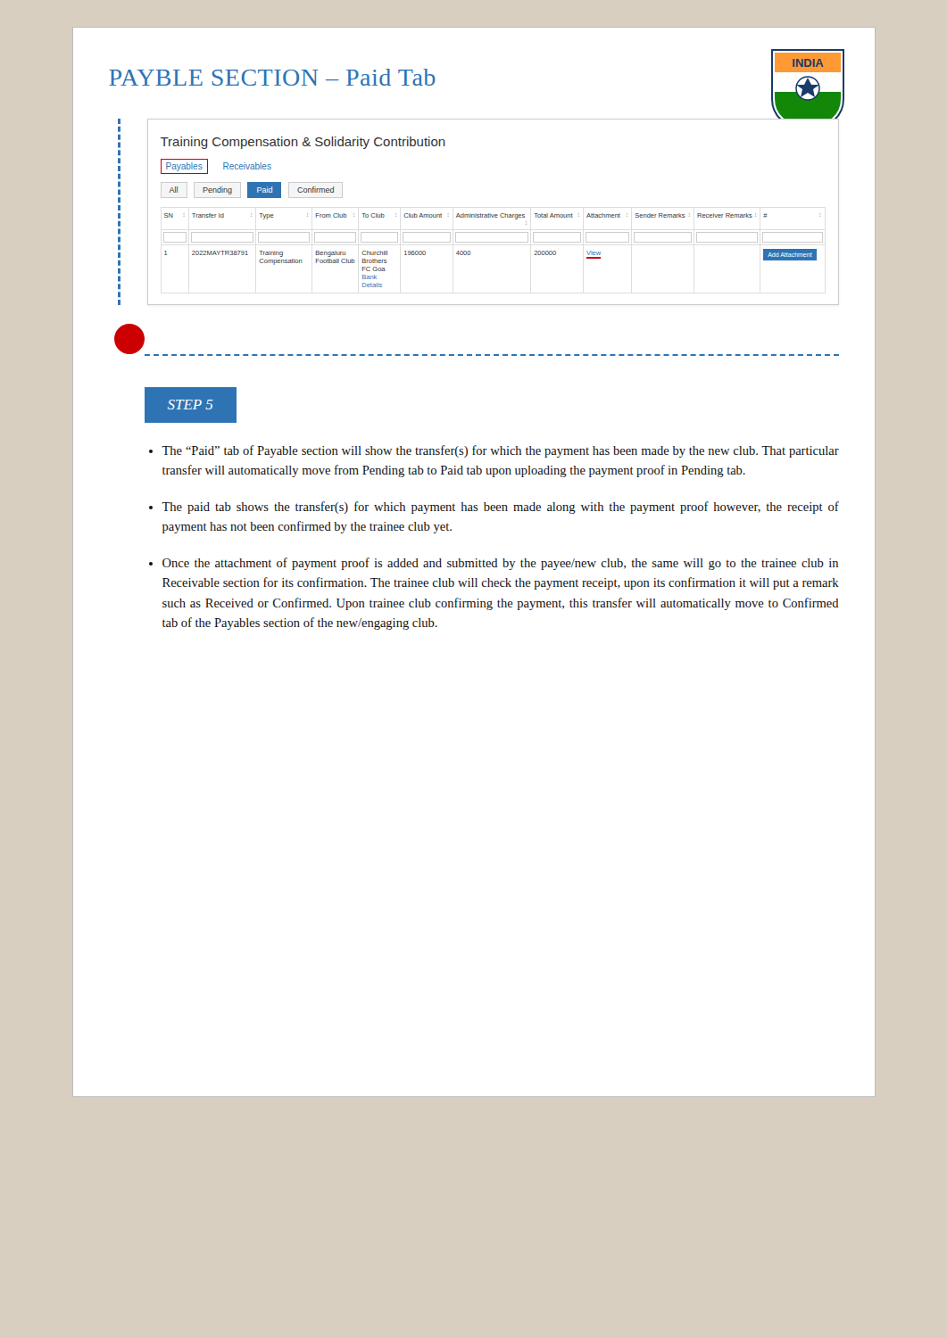INDIA
PAYBLE SECTION – Paid Tab
Training Compensation & Solidarity Contribution
Payables Receivables
All Pending Paid Confirmed
| SN ↕ | Transfer Id ↕ | Type ↕ | From Club ↕ | To Club ↕ | Club Amount ↕ | Administrative Charges ↕ | Total Amount ↕ | Attachment ↕ | Sender Remarks ↕ | Receiver Remarks ↕ | # ↕ |
| --- | --- | --- | --- | --- | --- | --- | --- | --- | --- | --- | --- |
| 1 | 2022MAYTR38791 | Training Compensation | Bengaluru Football Club | Churchill Brothers FC Goa Bank Details | 196000 | 4000 | 200000 | View | | | Add Attachment |
STEP 5
The “Paid” tab of Payable section will show the transfer(s) for which the payment has been made by the new club. That particular transfer will automatically move from Pending tab to Paid tab upon uploading the payment proof in Pending tab.
The paid tab shows the transfer(s) for which payment has been made along with the payment proof however, the receipt of payment has not been confirmed by the trainee club yet.
Once the attachment of payment proof is added and submitted by the payee/new club, the same will go to the trainee club in Receivable section for its confirmation. The trainee club will check the payment receipt, upon its confirmation it will put a remark such as Received or Confirmed. Upon trainee club confirming the payment, this transfer will automatically move to Confirmed tab of the Payables section of the new/engaging club.